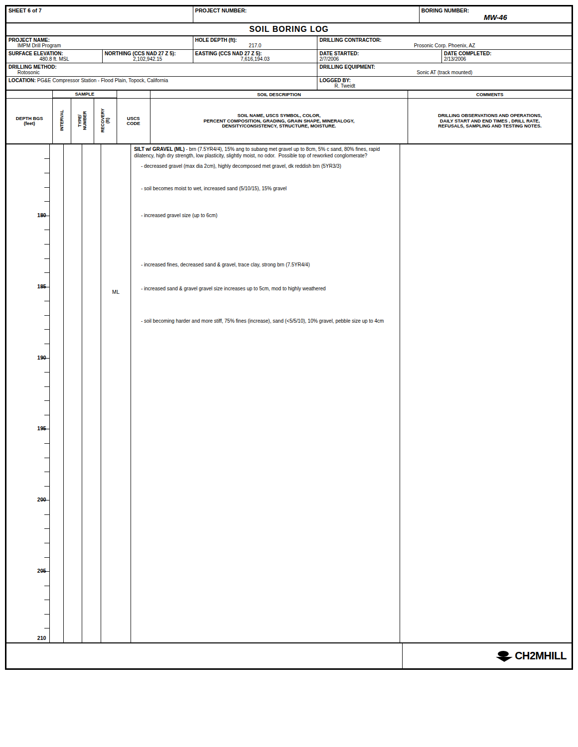| SHEET 6 of 7 | PROJECT NUMBER: | BORING NUMBER: MW-46 |
| SOIL BORING LOG |
| PROJECT NAME: IMPM Drill Program | HOLE DEPTH (ft): 217.0 | DRILLING CONTRACTOR: Prosonic Corp. Phoenix, AZ |
| SURFACE ELEVATION: 480.8 ft. MSL | NORTHING (CCS NAD 27 Z 5): 2,102,942.15 | EASTING (CCS NAD 27 Z 5): 7,616,194.03 | DATE STARTED: 2/7/2006 | DATE COMPLETED: 2/13/2006 |
| DRILLING METHOD: Rotosonic | DRILLING EQUIPMENT: Sonic AT (track mounted) |
| LOCATION: PG&E Compressor Station - Flood Plain, Topock, California | LOGGED BY: R. Tweidt |
| | SAMPLE | | SOIL DESCRIPTION | COMMENTS |
| --- | --- | --- | --- | --- |
| DEPTH BGS (feet) | INTERVAL | TYPE/ NUMBER | RECOVERY (ft) | USCS CODE | SOIL NAME, USCS SYMBOL, COLOR, PERCENT COMPOSITION, GRADING, GRAIN SHAPE, MINERALOGY, DENSITY/CONSISTENCY, STRUCTURE, MOISTURE. | DRILLING OBSERVATIONS AND OPERATIONS, DAILY START AND END TIMES , DRILL RATE, REFUSALS, SAMPLING AND TESTING NOTES. |
| 180 185 190 195 200 205 210 | | | | ML | SILT w/ GRAVEL (ML) - brn (7.5YR4/4), 15% ang to subang met gravel up to 8cm, 5% c sand, 80% fines, rapid dilatency, high dry strength, low plasticity, slightly moist, no odor. Possible top of reworked conglomerate? - decreased gravel (max dia 2cm), highly decomposed met gravel, dk reddish brn (5YR3/3) - soil becomes moist to wet, increased sand (5/10/15), 15% gravel - increased gravel size (up to 6cm) - increased fines, decreased sand & gravel, trace clay, strong brn (7.5YR4/4) - increased sand & gravel gravel size increases up to 5cm, mod to highly weathered - soil becoming harder and more stiff, 75% fines (increase), sand (<5/5/10), 10% gravel, pebble size up to 4cm | |
| | CH2MHILL |